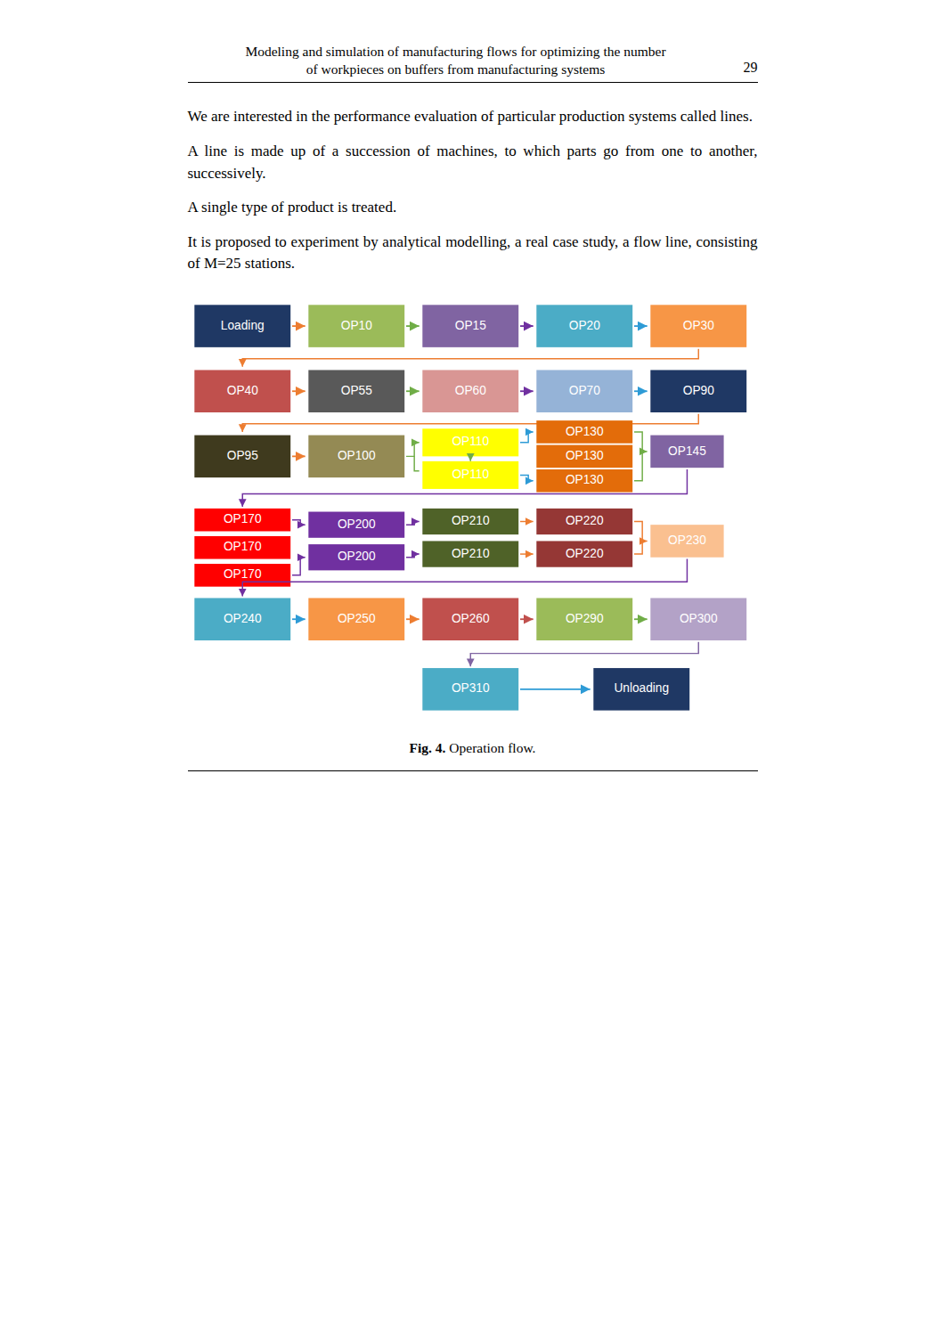Modeling and simulation of manufacturing flows for optimizing the number
of workpieces on buffers from manufacturing systems
29
We are interested in the performance evaluation of particular production systems called lines.
A line is made up of a succession of machines, to which parts go from one to another, successively.
A single type of product is treated.
It is proposed to experiment by analytical modelling, a real case study, a flow line, consisting of M=25 stations.
Loading OP10 OP15 OP20 OP30 OP40 OP55 OP60 OP70 OP90 OP95 OP100 OP110 OP110 OP130 OP130 OP130 OP145 OP170 OP170 OP170 OP200 OP200 OP210 OP210 OP220 OP220 OP230 OP240 OP250 OP260 OP290 OP300 OP310 Unloading
Fig. 4. Operation flow.